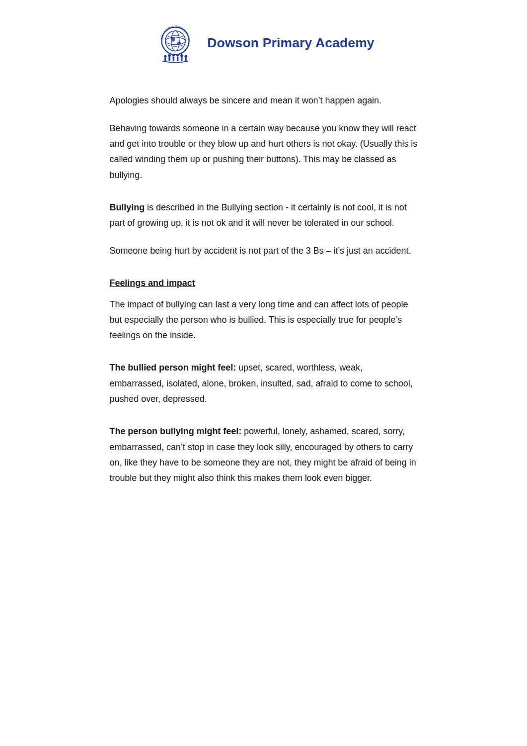School crest Today's Children, Tomorrow's World
Dowson Primary Academy
Apologies should always be sincere and mean it won’t happen again.
Behaving towards someone in a certain way because you know they will react and get into trouble or they blow up and hurt others is not okay. (Usually this is called winding them up or pushing their buttons). This may be classed as bullying.
Bullying is described in the Bullying section - it certainly is not cool, it is not part of growing up, it is not ok and it will never be tolerated in our school.
Someone being hurt by accident is not part of the 3 Bs – it’s just an accident.
Feelings and impact
The impact of bullying can last a very long time and can affect lots of people but especially the person who is bullied. This is especially true for people’s feelings on the inside.
The bullied person might feel: upset, scared, worthless, weak, embarrassed, isolated, alone, broken, insulted, sad, afraid to come to school, pushed over, depressed.
The person bullying might feel: powerful, lonely, ashamed, scared, sorry, embarrassed, can’t stop in case they look silly, encouraged by others to carry on, like they have to be someone they are not, they might be afraid of being in trouble but they might also think this makes them look even bigger.